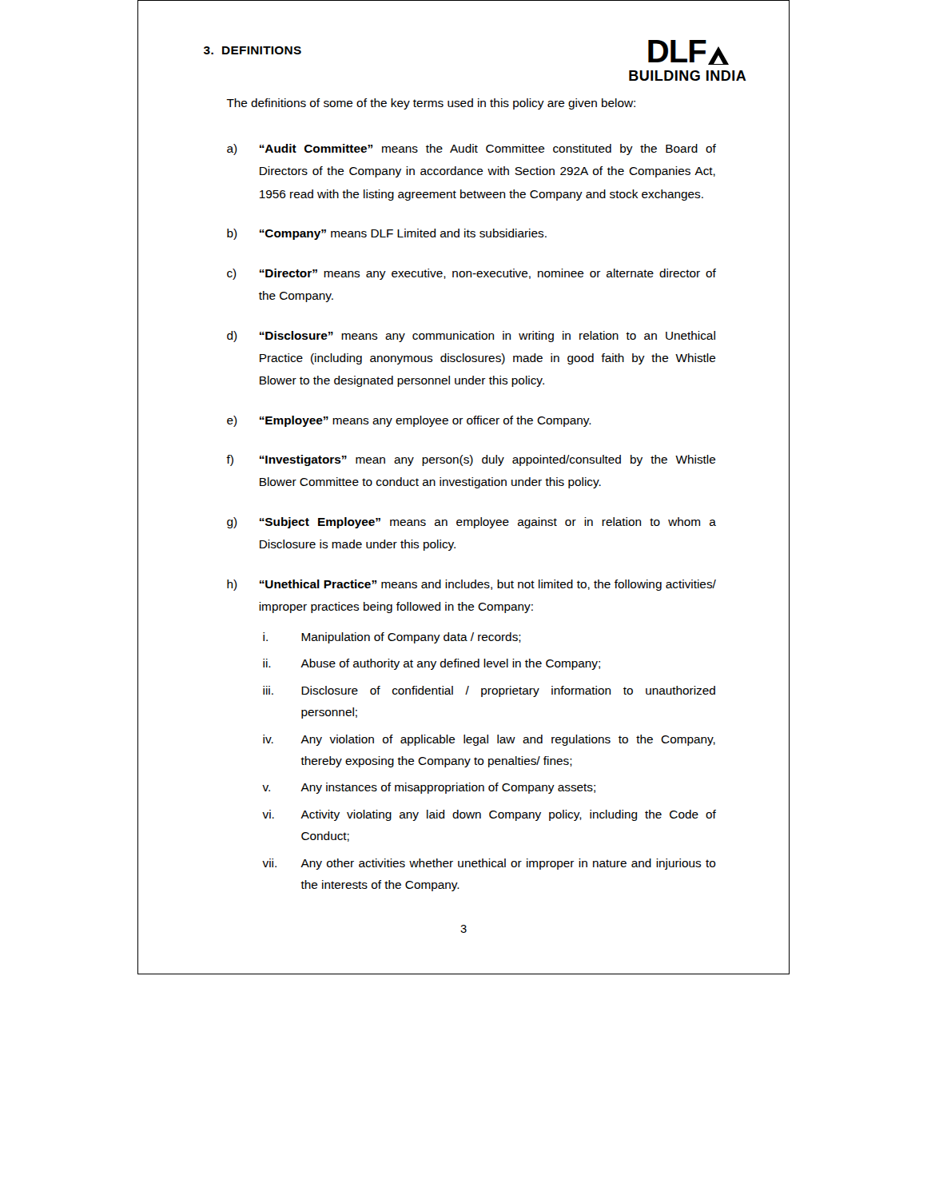DLF
BUILDING INDIA
3. DEFINITIONS
The definitions of some of the key terms used in this policy are given below:
a)“Audit Committee” means the Audit Committee constituted by the Board of Directors of the Company in accordance with Section 292A of the Companies Act, 1956 read with the listing agreement between the Company and stock exchanges.
b)“Company” means DLF Limited and its subsidiaries.
c)“Director” means any executive, non-executive, nominee or alternate director of the Company.
d)“Disclosure” means any communication in writing in relation to an Unethical Practice (including anonymous disclosures) made in good faith by the Whistle Blower to the designated personnel under this policy.
e)“Employee” means any employee or officer of the Company.
f)“Investigators” mean any person(s) duly appointed/consulted by the Whistle Blower Committee to conduct an investigation under this policy.
g)“Subject Employee” means an employee against or in relation to whom a Disclosure is made under this policy.
h)“Unethical Practice” means and includes, but not limited to, the following activities/ improper practices being followed in the Company:
i. Manipulation of Company data / records;
ii. Abuse of authority at any defined level in the Company;
iii. Disclosure of confidential / proprietary information to unauthorized personnel;
iv. Any violation of applicable legal law and regulations to the Company, thereby exposing the Company to penalties/ fines;
v. Any instances of misappropriation of Company assets;
vi. Activity violating any laid down Company policy, including the Code of Conduct;
vii. Any other activities whether unethical or improper in nature and injurious to the interests of the Company.
3